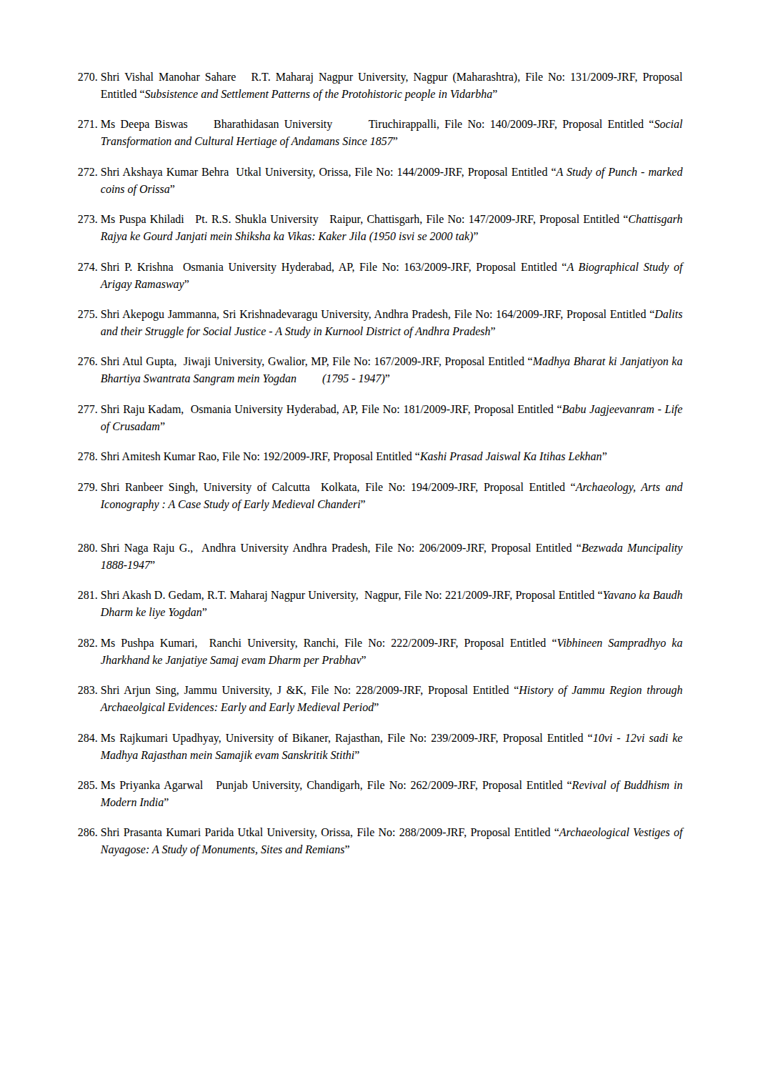Shri Vishal Manohar Sahare R.T. Maharaj Nagpur University, Nagpur (Maharashtra), File No: 131/2009-JRF, Proposal Entitled “Subsistence and Settlement Patterns of the Protohistoric people in Vidarbha”
Ms Deepa Biswas Bharathidasan University Tiruchirappalli, File No: 140/2009-JRF, Proposal Entitled “Social Transformation and Cultural Hertiage of Andamans Since 1857”
Shri Akshaya Kumar Behra Utkal University, Orissa, File No: 144/2009-JRF, Proposal Entitled “A Study of Punch - marked coins of Orissa”
Ms Puspa Khiladi Pt. R.S. Shukla University Raipur, Chattisgarh, File No: 147/2009-JRF, Proposal Entitled “Chattisgarh Rajya ke Gourd Janjati mein Shiksha ka Vikas: Kaker Jila (1950 isvi se 2000 tak)”
Shri P. Krishna Osmania University Hyderabad, AP, File No: 163/2009-JRF, Proposal Entitled “A Biographical Study of Arigay Ramasway”
Shri Akepogu Jammanna, Sri Krishnadevaragu University, Andhra Pradesh, File No: 164/2009-JRF, Proposal Entitled “Dalits and their Struggle for Social Justice - A Study in Kurnool District of Andhra Pradesh”
Shri Atul Gupta, Jiwaji University, Gwalior, MP, File No: 167/2009-JRF, Proposal Entitled “Madhya Bharat ki Janjatiyon ka Bhartiya Swantrata Sangram mein Yogdan (1795 - 1947)”
Shri Raju Kadam, Osmania University Hyderabad, AP, File No: 181/2009-JRF, Proposal Entitled “Babu Jagjeevanram - Life of Crusadam”
Shri Amitesh Kumar Rao, File No: 192/2009-JRF, Proposal Entitled “Kashi Prasad Jaiswal Ka Itihas Lekhan”
Shri Ranbeer Singh, University of Calcutta Kolkata, File No: 194/2009-JRF, Proposal Entitled “Archaeology, Arts and Iconography : A Case Study of Early Medieval Chanderi”
Shri Naga Raju G., Andhra University Andhra Pradesh, File No: 206/2009-JRF, Proposal Entitled “Bezwada Muncipality 1888-1947”
Shri Akash D. Gedam, R.T. Maharaj Nagpur University, Nagpur, File No: 221/2009-JRF, Proposal Entitled “Yavano ka Baudh Dharm ke liye Yogdan”
Ms Pushpa Kumari, Ranchi University, Ranchi, File No: 222/2009-JRF, Proposal Entitled “Vibhineen Sampradhyo ka Jharkhand ke Janjatiye Samaj evam Dharm per Prabhav”
Shri Arjun Sing, Jammu University, J &K, File No: 228/2009-JRF, Proposal Entitled “History of Jammu Region through Archaeolgical Evidences: Early and Early Medieval Period”
Ms Rajkumari Upadhyay, University of Bikaner, Rajasthan, File No: 239/2009-JRF, Proposal Entitled “10vi - 12vi sadi ke Madhya Rajasthan mein Samajik evam Sanskritik Stithi”
Ms Priyanka Agarwal Punjab University, Chandigarh, File No: 262/2009-JRF, Proposal Entitled “Revival of Buddhism in Modern India”
Shri Prasanta Kumari Parida Utkal University, Orissa, File No: 288/2009-JRF, Proposal Entitled “Archaeological Vestiges of Nayagose: A Study of Monuments, Sites and Remians”